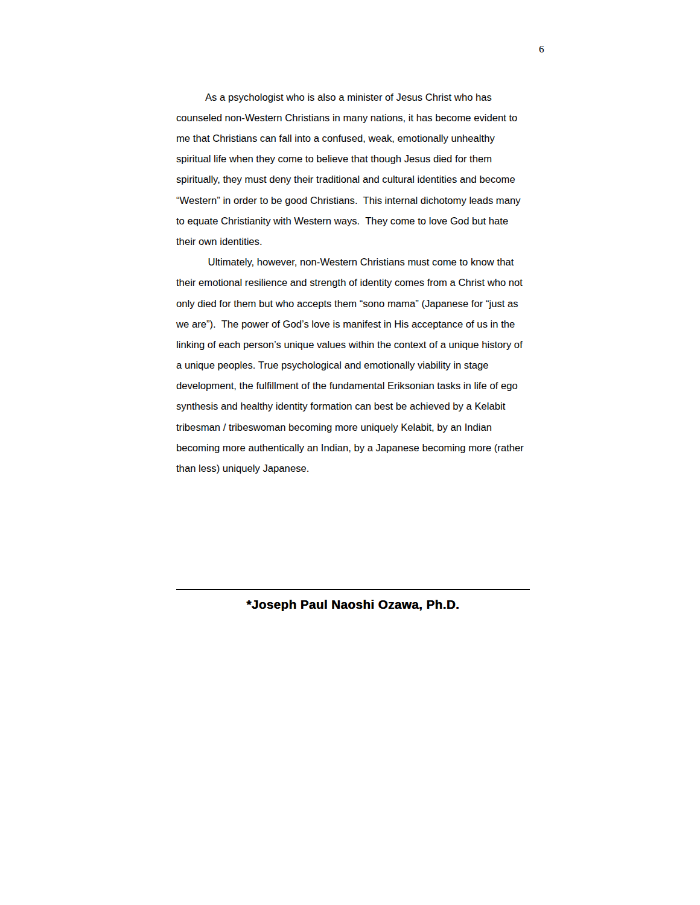6
As a psychologist who is also a minister of Jesus Christ who has counseled non-Western Christians in many nations, it has become evident to me that Christians can fall into a confused, weak, emotionally unhealthy spiritual life when they come to believe that though Jesus died for them spiritually, they must deny their traditional and cultural identities and become “Western” in order to be good Christians. This internal dichotomy leads many to equate Christianity with Western ways. They come to love God but hate their own identities.
Ultimately, however, non-Western Christians must come to know that their emotional resilience and strength of identity comes from a Christ who not only died for them but who accepts them “sono mama” (Japanese for “just as we are”). The power of God’s love is manifest in His acceptance of us in the linking of each person’s unique values within the context of a unique history of a unique peoples. True psychological and emotionally viability in stage development, the fulfillment of the fundamental Eriksonian tasks in life of ego synthesis and healthy identity formation can best be achieved by a Kelabit tribesman / tribeswoman becoming more uniquely Kelabit, by an Indian becoming more authentically an Indian, by a Japanese becoming more (rather than less) uniquely Japanese.
*Joseph Paul Naoshi Ozawa, Ph.D.